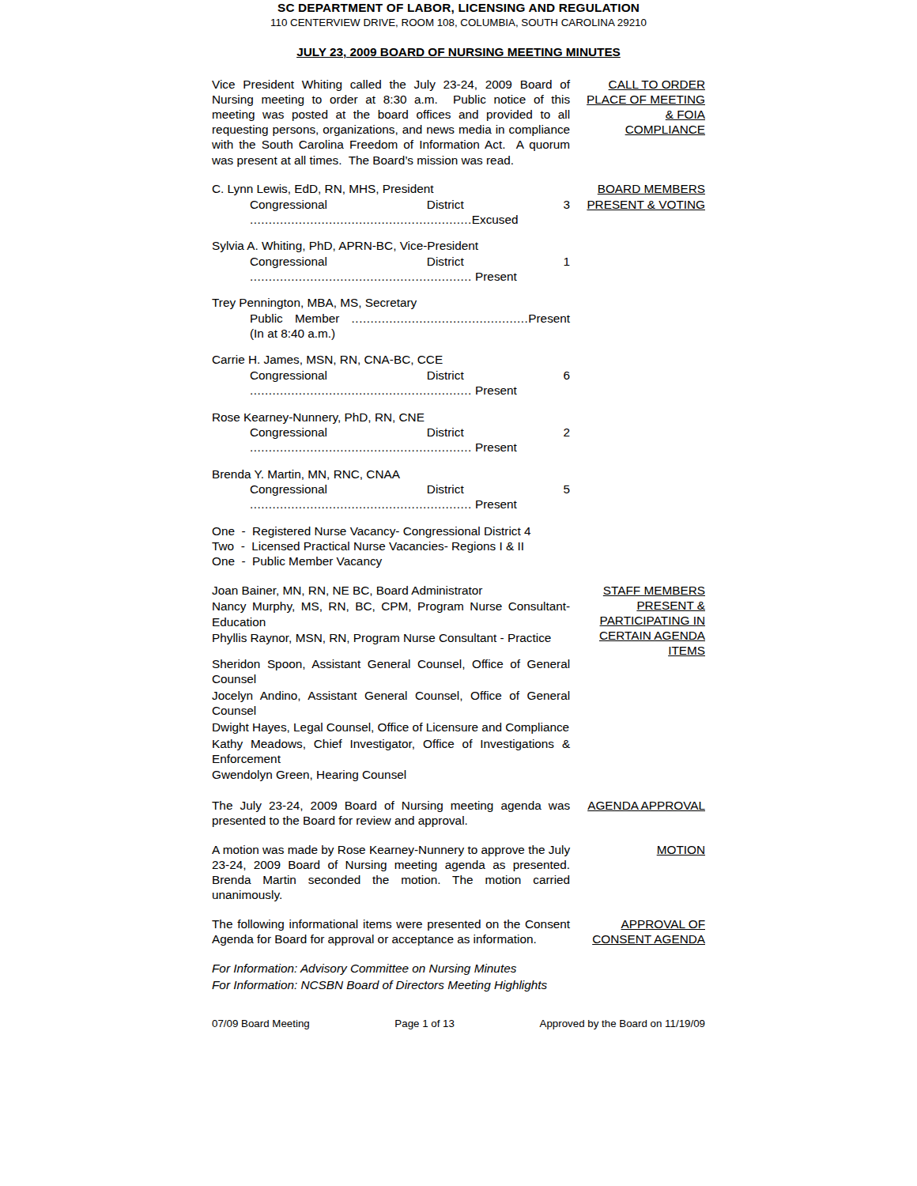SC DEPARTMENT OF LABOR, LICENSING AND REGULATION
110 CENTERVIEW DRIVE, ROOM 108, COLUMBIA, SOUTH CAROLINA 29210
JULY 23, 2009 BOARD OF NURSING MEETING MINUTES
Vice President Whiting called the July 23-24, 2009 Board of Nursing meeting to order at 8:30 a.m. Public notice of this meeting was posted at the board offices and provided to all requesting persons, organizations, and news media in compliance with the South Carolina Freedom of Information Act. A quorum was present at all times. The Board’s mission was read.
CALL TO ORDER
PLACE OF MEETING
& FOIA COMPLIANCE
C. Lynn Lewis, EdD, RN, MHS, President Congressional District 3 ........................................................... Excused
Sylvia A. Whiting, PhD, APRN-BC, Vice-President Congressional District 1 ........................................................... Present
Trey Pennington, MBA, MS, Secretary Public Member ............................................... Present (In at 8:40 a.m.)
Carrie H. James, MSN, RN, CNA-BC, CCE Congressional District 6 ........................................................... Present
Rose Kearney-Nunnery, PhD, RN, CNE Congressional District 2 ........................................................... Present
Brenda Y. Martin, MN, RNC, CNAA Congressional District 5 ........................................................... Present
One - Registered Nurse Vacancy- Congressional District 4
Two - Licensed Practical Nurse Vacancies- Regions I & II
One - Public Member Vacancy
BOARD MEMBERS
PRESENT & VOTING
Joan Bainer, MN, RN, NE BC, Board Administrator
Nancy Murphy, MS, RN, BC, CPM, Program Nurse Consultant-Education
Phyllis Raynor, MSN, RN, Program Nurse Consultant - Practice
Sheridon Spoon, Assistant General Counsel, Office of General Counsel
Jocelyn Andino, Assistant General Counsel, Office of General Counsel
Dwight Hayes, Legal Counsel, Office of Licensure and Compliance
Kathy Meadows, Chief Investigator, Office of Investigations & Enforcement
Gwendolyn Green, Hearing Counsel
STAFF MEMBERS
PRESENT &
PARTICIPATING IN
CERTAIN AGENDA
ITEMS
The July 23-24, 2009 Board of Nursing meeting agenda was presented to the Board for review and approval.
AGENDA APPROVAL
A motion was made by Rose Kearney-Nunnery to approve the July 23-24, 2009 Board of Nursing meeting agenda as presented. Brenda Martin seconded the motion. The motion carried unanimously.
MOTION
The following informational items were presented on the Consent Agenda for Board for approval or acceptance as information.
APPROVAL OF
CONSENT AGENDA
For Information: Advisory Committee on Nursing Minutes
For Information: NCSBN Board of Directors Meeting Highlights
07/09 Board Meeting
Page 1 of 13
Approved by the Board on 11/19/09